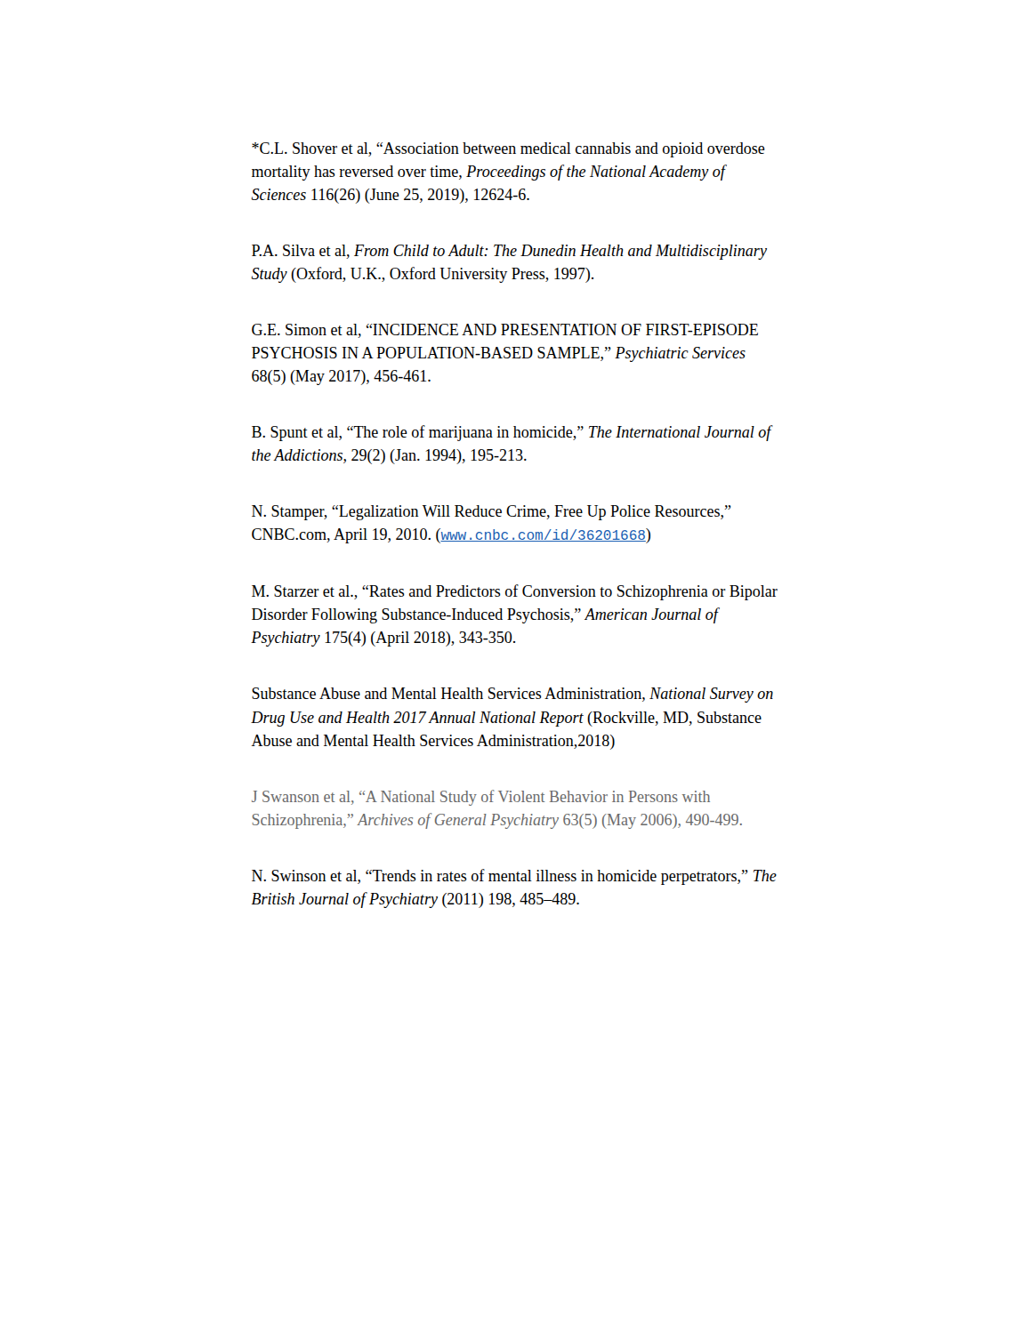*C.L. Shover et al, “Association between medical cannabis and opioid overdose mortality has reversed over time, Proceedings of the National Academy of Sciences 116(26) (June 25, 2019), 12624-6.
P.A. Silva et al, From Child to Adult: The Dunedin Health and Multidisciplinary Study (Oxford, U.K., Oxford University Press, 1997).
G.E. Simon et al, “INCIDENCE AND PRESENTATION OF FIRST-EPISODE PSYCHOSIS IN A POPULATION-BASED SAMPLE,” Psychiatric Services 68(5) (May 2017), 456-461.
B. Spunt et al, “The role of marijuana in homicide,” The International Journal of the Addictions, 29(2) (Jan. 1994), 195-213.
N. Stamper, “Legalization Will Reduce Crime, Free Up Police Resources,” CNBC.com, April 19, 2010. (www.cnbc.com/id/36201668)
M. Starzer et al., “Rates and Predictors of Conversion to Schizophrenia or Bipolar Disorder Following Substance-Induced Psychosis,” American Journal of Psychiatry 175(4) (April 2018), 343-350.
Substance Abuse and Mental Health Services Administration, National Survey on Drug Use and Health 2017 Annual National Report (Rockville, MD, Substance Abuse and Mental Health Services Administration,2018)
J Swanson et al, “A National Study of Violent Behavior in Persons with Schizophrenia,” Archives of General Psychiatry 63(5) (May 2006), 490-499.
N. Swinson et al, “Trends in rates of mental illness in homicide perpetrators,” The British Journal of Psychiatry (2011) 198, 485–489.